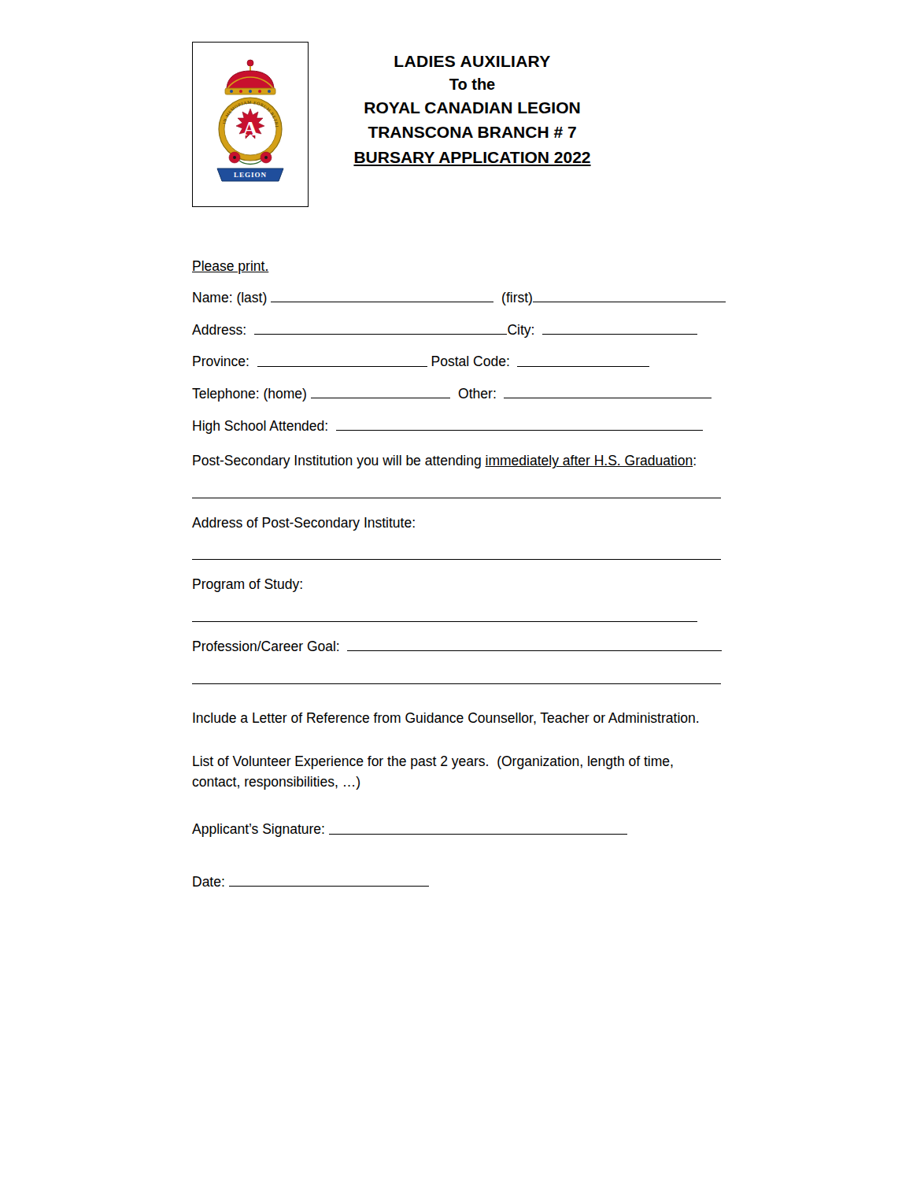A IN MEMORIAM EORUM RETRIBUIMUS LEGION
LADIES AUXILIARY
To the
ROYAL CANADIAN LEGION
TRANSCONA BRANCH # 7
BURSARY APPLICATION 2022
Please print.
Name: (last) (first)
Address: City:
Province: Postal Code:
Telephone: (home) Other:
High School Attended:
Post-Secondary Institution you will be attending immediately after H.S. Graduation:
Address of Post-Secondary Institute:
Program of Study:
Profession/Career Goal:
Include a Letter of Reference from Guidance Counsellor, Teacher or Administration.
List of Volunteer Experience for the past 2 years. (Organization, length of time, contact, responsibilities, …)
Applicant’s Signature:
Date: